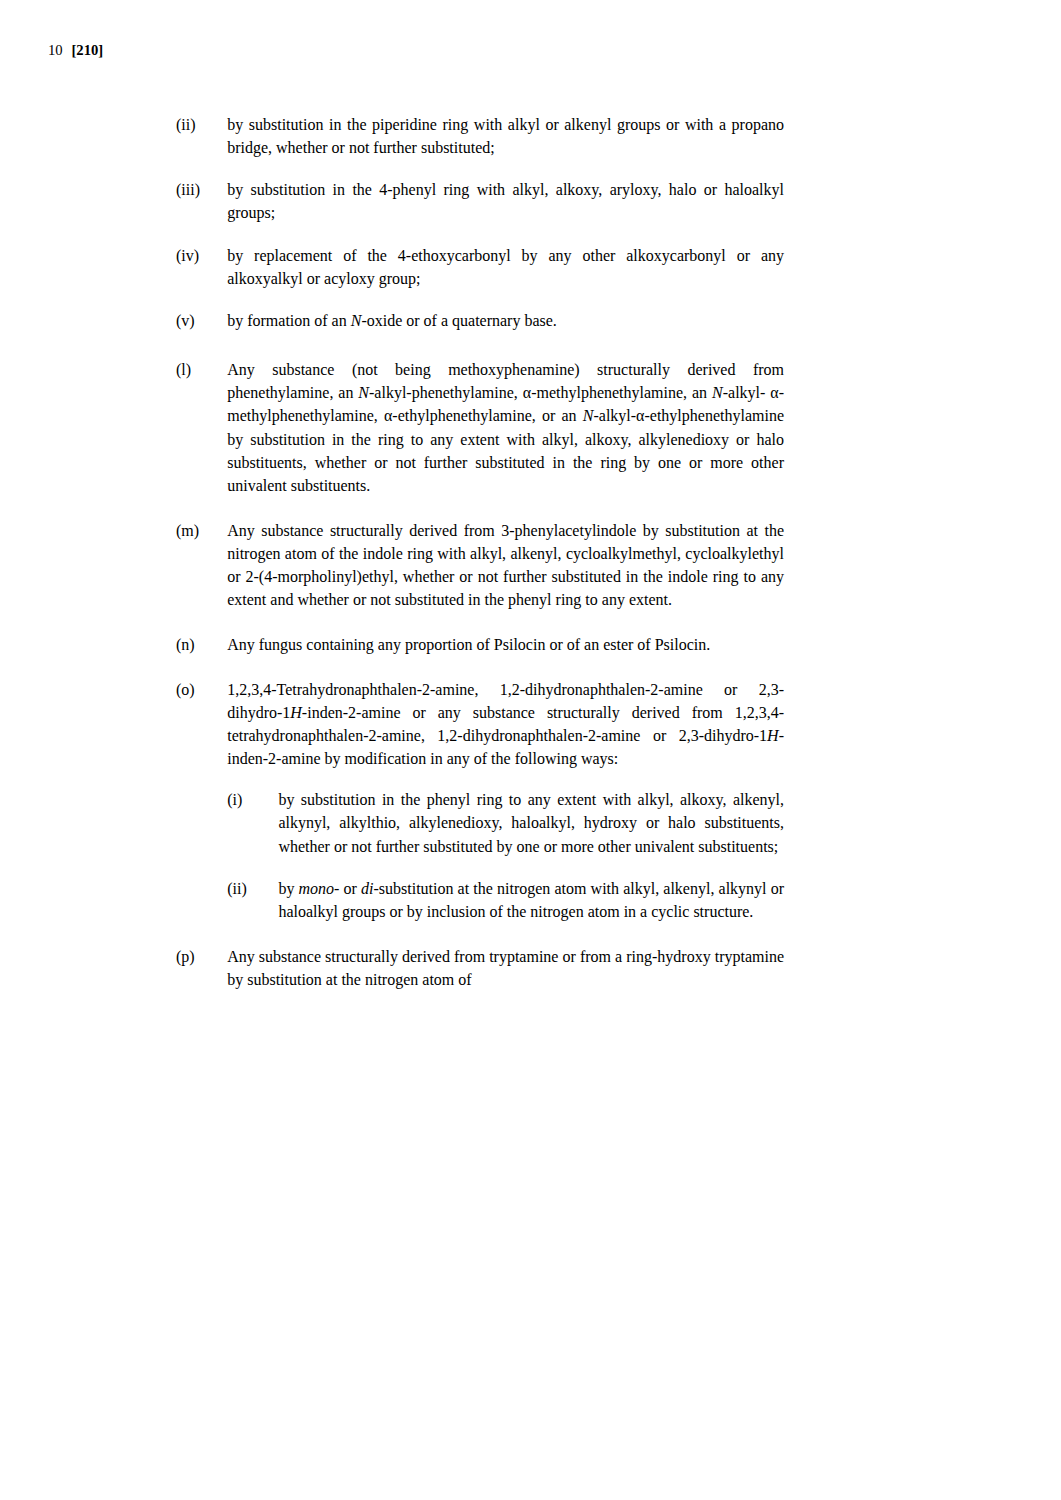10[210]
(ii)
by substitution in the piperidine ring with alkyl or alkenyl groups or with a propano bridge, whether or not further substituted;
(iii)
by substitution in the 4-phenyl ring with alkyl, alkoxy, aryloxy, halo or haloalkyl groups;
(iv)
by replacement of the 4-ethoxycarbonyl by any other alkoxycarbonyl or any alkoxyalkyl or acyloxy group;
(v)
by formation of an N-oxide or of a quaternary base.
(l)
Any substance (not being methoxyphenamine) structurally derived from phenethylamine, an N-alkyl-phenethylamine, α-methylphenethylamine, an N-alkyl- α-methylphenethylamine, α-ethylphenethylamine, or an N-alkyl-α-ethylphenethylamine by substitution in the ring to any extent with alkyl, alkoxy, alkylenedioxy or halo substituents, whether or not further substituted in the ring by one or more other univalent substituents.
(m)
Any substance structurally derived from 3-phenylacetylindole by substitution at the nitrogen atom of the indole ring with alkyl, alkenyl, cycloalkylmethyl, cycloalkylethyl or 2-(4-morpholinyl)ethyl, whether or not further substituted in the indole ring to any extent and whether or not substituted in the phenyl ring to any extent.
(n)
Any fungus containing any proportion of Psilocin or of an ester of Psilocin.
(o)
1,2,3,4-Tetrahydronaphthalen-2-amine, 1,2-dihydronaphthalen-2-amine or 2,3-dihydro-1H-inden-2-amine or any substance structurally derived from 1,2,3,4-tetrahydronaphthalen-2-amine, 1,2-dihydronaphthalen-2-amine or 2,3-dihydro-1H-inden-2-amine by modification in any of the following ways:
(i)
by substitution in the phenyl ring to any extent with alkyl, alkoxy, alkenyl, alkynyl, alkylthio, alkylenedioxy, haloalkyl, hydroxy or halo substituents, whether or not further substituted by one or more other univalent substituents;
(ii)
by mono- or di-substitution at the nitrogen atom with alkyl, alkenyl, alkynyl or haloalkyl groups or by inclusion of the nitrogen atom in a cyclic structure.
(p)
Any substance structurally derived from tryptamine or from a ring-hydroxy tryptamine by substitution at the nitrogen atom of